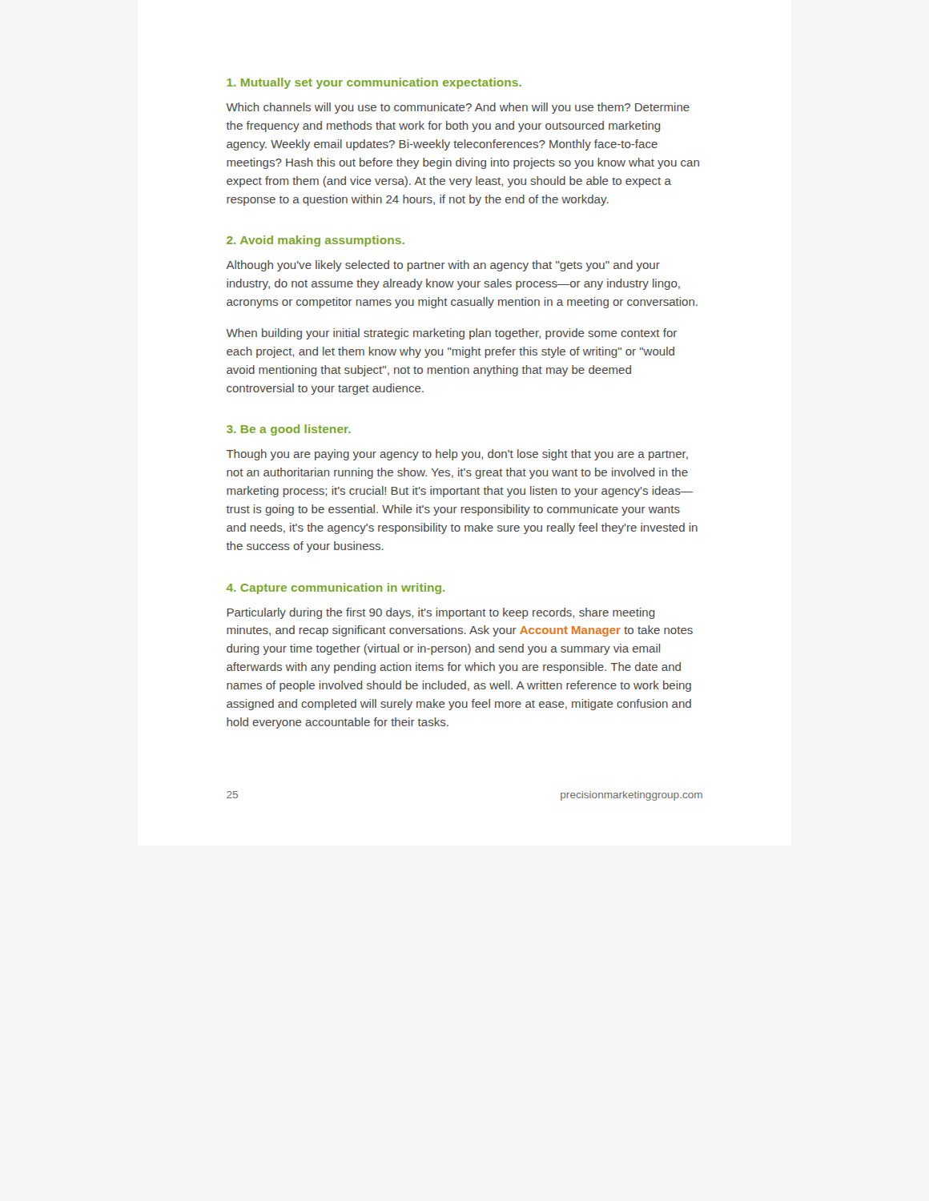1. Mutually set your communication expectations.
Which channels will you use to communicate? And when will you use them? Determine the frequency and methods that work for both you and your outsourced marketing agency. Weekly email updates? Bi-weekly teleconferences? Monthly face-to-face meetings? Hash this out before they begin diving into projects so you know what you can expect from them (and vice versa). At the very least, you should be able to expect a response to a question within 24 hours, if not by the end of the workday.
2. Avoid making assumptions.
Although you've likely selected to partner with an agency that "gets you" and your industry, do not assume they already know your sales process—or any industry lingo, acronyms or competitor names you might casually mention in a meeting or conversation.
When building your initial strategic marketing plan together, provide some context for each project, and let them know why you "might prefer this style of writing" or "would avoid mentioning that subject", not to mention anything that may be deemed controversial to your target audience.
3. Be a good listener.
Though you are paying your agency to help you, don't lose sight that you are a partner, not an authoritarian running the show. Yes, it's great that you want to be involved in the marketing process; it's crucial! But it's important that you listen to your agency's ideas—trust is going to be essential. While it's your responsibility to communicate your wants and needs, it's the agency's responsibility to make sure you really feel they're invested in the success of your business.
4. Capture communication in writing.
Particularly during the first 90 days, it's important to keep records, share meeting minutes, and recap significant conversations. Ask your Account Manager to take notes during your time together (virtual or in-person) and send you a summary via email afterwards with any pending action items for which you are responsible. The date and names of people involved should be included, as well. A written reference to work being assigned and completed will surely make you feel more at ease, mitigate confusion and hold everyone accountable for their tasks.
25 precisionmarketinggroup.com